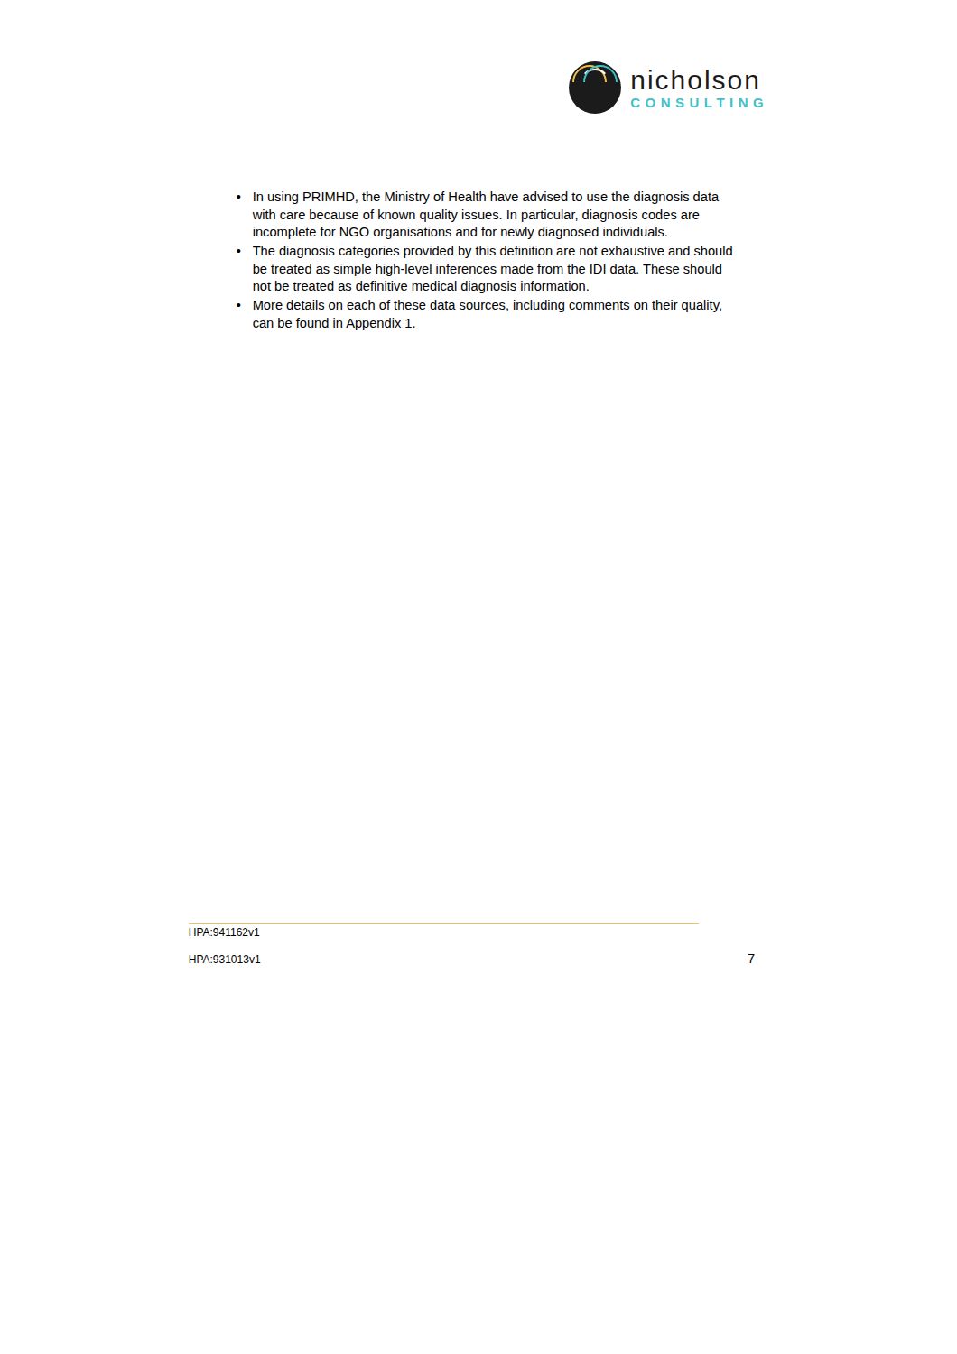nicholson
CONSULTING
In using PRIMHD, the Ministry of Health have advised to use the diagnosis data with care because of known quality issues. In particular, diagnosis codes are incomplete for NGO organisations and for newly diagnosed individuals.
The diagnosis categories provided by this definition are not exhaustive and should be treated as simple high-level inferences made from the IDI data. These should not be treated as definitive medical diagnosis information.
More details on each of these data sources, including comments on their quality, can be found in Appendix 1.
HPA:941162v1
HPA:931013v1 7